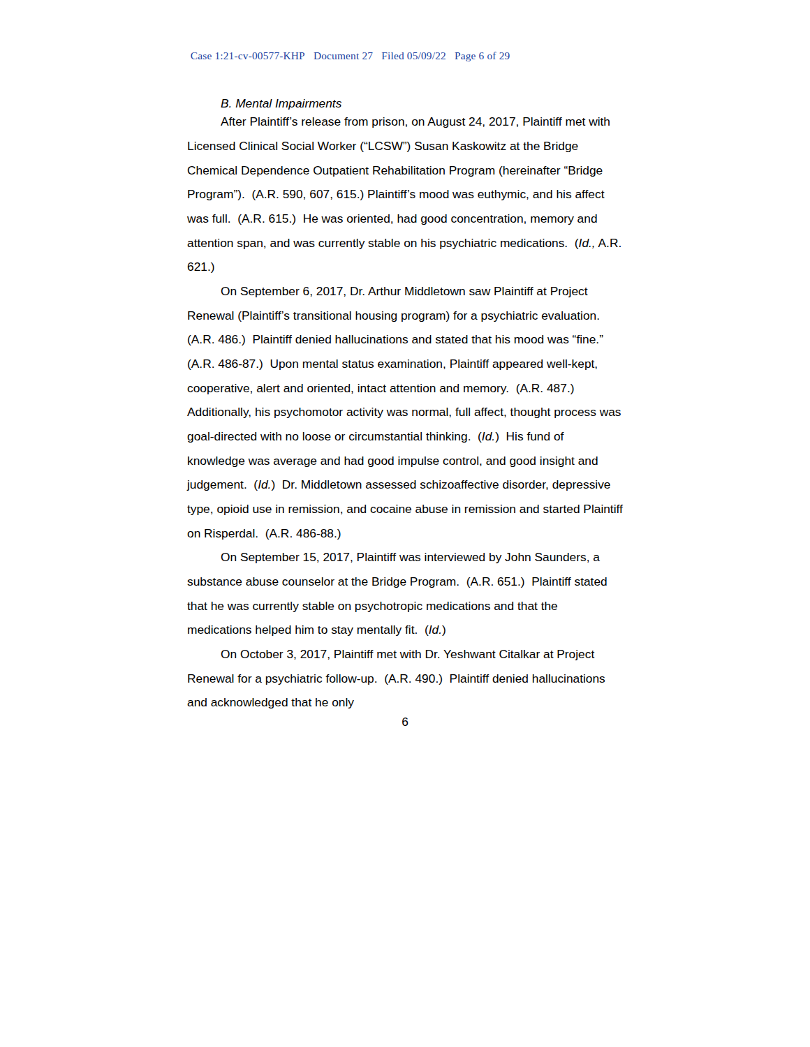Case 1:21-cv-00577-KHP Document 27 Filed 05/09/22 Page 6 of 29
B. Mental Impairments
After Plaintiff’s release from prison, on August 24, 2017, Plaintiff met with Licensed Clinical Social Worker (“LCSW”) Susan Kaskowitz at the Bridge Chemical Dependence Outpatient Rehabilitation Program (hereinafter “Bridge Program”). (A.R. 590, 607, 615.) Plaintiff’s mood was euthymic, and his affect was full. (A.R. 615.) He was oriented, had good concentration, memory and attention span, and was currently stable on his psychiatric medications. (Id., A.R. 621.)
On September 6, 2017, Dr. Arthur Middletown saw Plaintiff at Project Renewal (Plaintiff’s transitional housing program) for a psychiatric evaluation. (A.R. 486.) Plaintiff denied hallucinations and stated that his mood was “fine.” (A.R. 486-87.) Upon mental status examination, Plaintiff appeared well-kept, cooperative, alert and oriented, intact attention and memory. (A.R. 487.) Additionally, his psychomotor activity was normal, full affect, thought process was goal-directed with no loose or circumstantial thinking. (Id.) His fund of knowledge was average and had good impulse control, and good insight and judgement. (Id.) Dr. Middletown assessed schizoaffective disorder, depressive type, opioid use in remission, and cocaine abuse in remission and started Plaintiff on Risperdal. (A.R. 486-88.)
On September 15, 2017, Plaintiff was interviewed by John Saunders, a substance abuse counselor at the Bridge Program. (A.R. 651.) Plaintiff stated that he was currently stable on psychotropic medications and that the medications helped him to stay mentally fit. (Id.)
On October 3, 2017, Plaintiff met with Dr. Yeshwant Citalkar at Project Renewal for a psychiatric follow-up. (A.R. 490.) Plaintiff denied hallucinations and acknowledged that he only
6